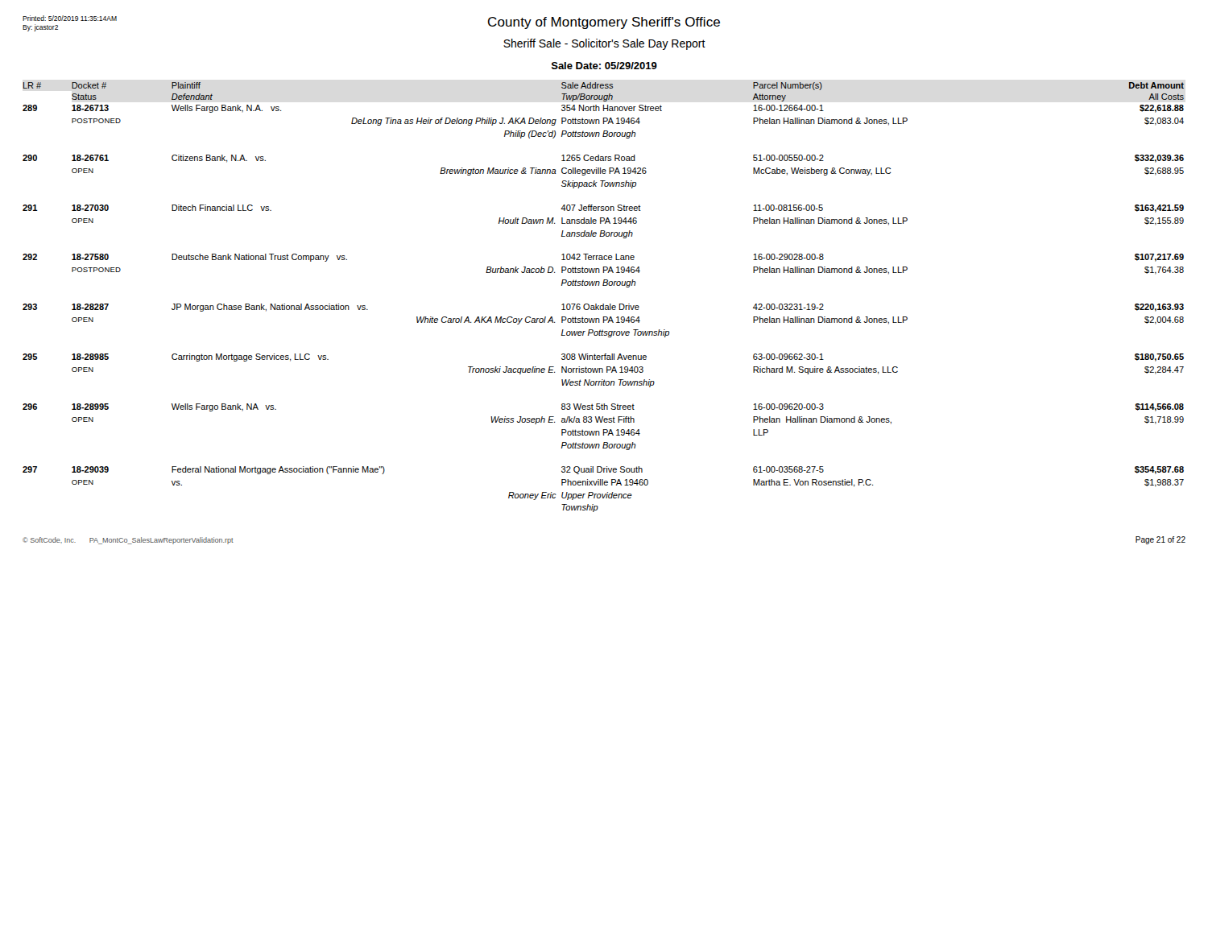Printed: 5/20/2019 11:35:14AM
By: jcastor2
County of Montgomery Sheriff's Office
Sheriff Sale - Solicitor's Sale Day Report
Sale Date: 05/29/2019
| LR # | Docket # | Plaintiff | Sale Address | Parcel Number(s) | Debt Amount |
| --- | --- | --- | --- | --- | --- |
| | Status | Defendant | Twp/Borough | Attorney | All Costs |
| 289 | 18-26713 | Wells Fargo Bank, N.A. vs. | 354 North Hanover Street | 16-00-12664-00-1 | $22,618.88 |
| | POSTPONED | DeLong Tina as Heir of Delong Philip J. AKA Delong | Pottstown PA 19464 | Phelan Hallinan Diamond & Jones, LLP | $2,083.04 |
| | | Philip (Dec'd) | Pottstown Borough | | |
| 290 | 18-26761 | Citizens Bank, N.A. vs. | 1265 Cedars Road | 51-00-00550-00-2 | $332,039.36 |
| | OPEN | Brewington Maurice & Tianna | Collegeville PA 19426 | McCabe, Weisberg & Conway, LLC | $2,688.95 |
| | | | Skippack Township | | |
| 291 | 18-27030 | Ditech Financial LLC vs. | 407 Jefferson Street | 11-00-08156-00-5 | $163,421.59 |
| | OPEN | Hoult Dawn M. | Lansdale PA 19446 | Phelan Hallinan Diamond & Jones, LLP | $2,155.89 |
| | | | Lansdale Borough | | |
| 292 | 18-27580 | Deutsche Bank National Trust Company vs. | 1042 Terrace Lane | 16-00-29028-00-8 | $107,217.69 |
| | POSTPONED | Burbank Jacob D. | Pottstown PA 19464 | Phelan Hallinan Diamond & Jones, LLP | $1,764.38 |
| | | | Pottstown Borough | | |
| 293 | 18-28287 | JP Morgan Chase Bank, National Association vs. | 1076 Oakdale Drive | 42-00-03231-19-2 | $220,163.93 |
| | OPEN | White Carol A. AKA McCoy Carol A. | Pottstown PA 19464 | Phelan Hallinan Diamond & Jones, LLP | $2,004.68 |
| | | | Lower Pottsgrove Township | | |
| 295 | 18-28985 | Carrington Mortgage Services, LLC vs. | 308 Winterfall Avenue | 63-00-09662-30-1 | $180,750.65 |
| | OPEN | Tronoski Jacqueline E. | Norristown PA 19403 | Richard M. Squire & Associates, LLC | $2,284.47 |
| | | | West Norriton Township | | |
| 296 | 18-28995 | Wells Fargo Bank, NA vs. | 83 West 5th Street | 16-00-09620-00-3 | $114,566.08 |
| | OPEN | Weiss Joseph E. | a/k/a 83 West Fifth | Phelan Hallinan Diamond & Jones, | $1,718.99 |
| | | | Pottstown PA 19464 | LLP | |
| | | | Pottstown Borough | | |
| 297 | 18-29039 | Federal National Mortgage Association ("Fannie Mae") | 32 Quail Drive South | 61-00-03568-27-5 | $354,587.68 |
| | OPEN | vs. | Phoenixville PA 19460 | Martha E. Von Rosenstiel, P.C. | $1,988.37 |
| | | Rooney Eric | Upper Providence | | |
| | | | Township | | |
© SoftCode, Inc. PA_MontCo_SalesLawReporterValidation.rpt
Page 21 of 22